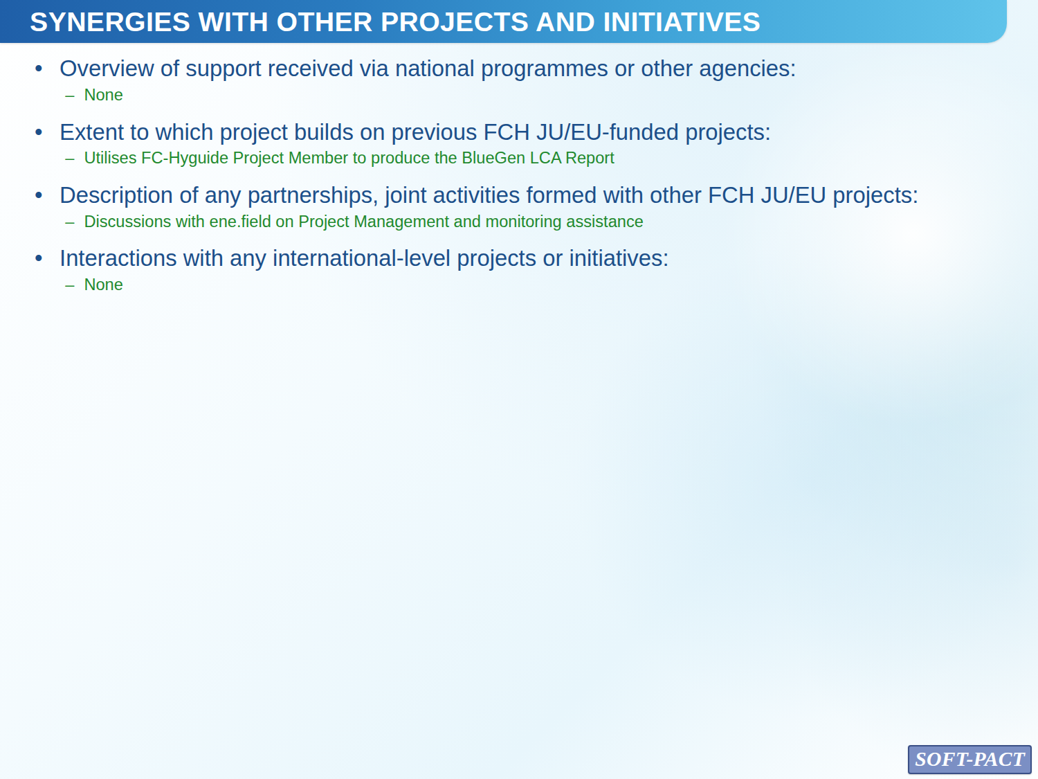Synergies with other projects and initiatives
Overview of support received via national programmes or other agencies:
None
Extent to which project builds on previous FCH JU/EU-funded projects:
Utilises FC-Hyguide Project Member to produce the BlueGen LCA Report
Description of any partnerships, joint activities formed with other FCH JU/EU projects:
Discussions with ene.field on Project Management and monitoring assistance
Interactions with any international-level projects or initiatives:
None
SOFT-PACT